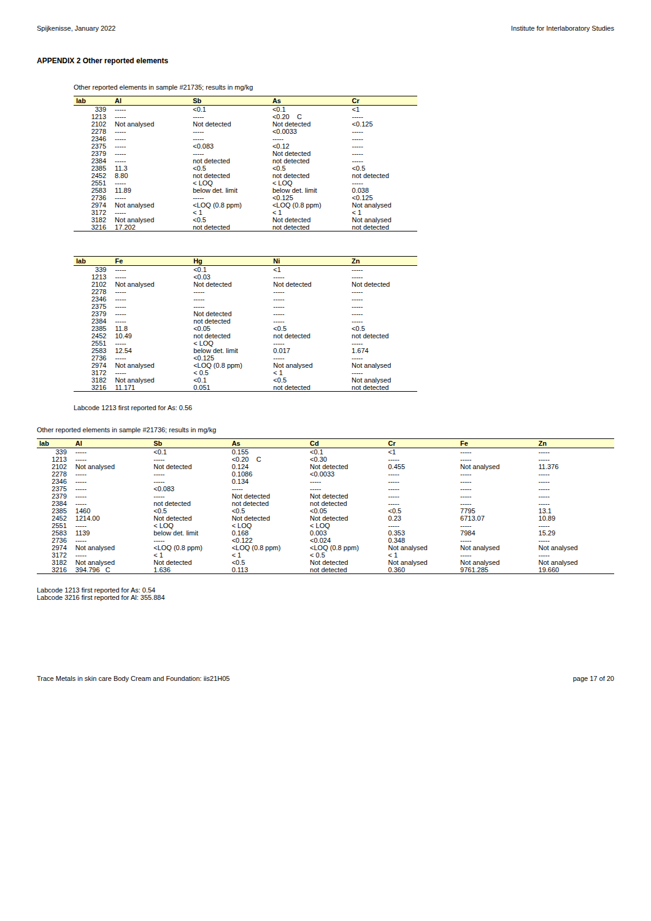Spijkenisse, January 2022
Institute for Interlaboratory Studies
APPENDIX 2 Other reported elements
Other reported elements in sample #21735; results in mg/kg
| lab | Al | Sb | As | Cr |
| --- | --- | --- | --- | --- |
| 339 | ----- | <0.1 | <0.1 | <1 |
| 1213 | ----- | ----- | <0.20 C | ----- |
| 2102 | Not analysed | Not detected | Not detected | <0.125 |
| 2278 | ----- | ----- | <0.0033 | ----- |
| 2346 | ----- | ----- | ----- | ----- |
| 2375 | ----- | <0.083 | <0.12 | ----- |
| 2379 | ----- | ----- | Not detected | ----- |
| 2384 | ----- | not detected | not detected | ----- |
| 2385 | 11.3 | <0.5 | <0.5 | <0.5 |
| 2452 | 8.80 | not detected | not detected | not detected |
| 2551 | ----- | < LOQ | < LOQ | ----- |
| 2583 | 11.89 | below det. limit | below det. limit | 0.038 |
| 2736 | ----- | ----- | <0.125 | <0.125 |
| 2974 | Not analysed | <LOQ (0.8 ppm) | <LOQ (0.8 ppm) | Not analysed |
| 3172 | ----- | < 1 | < 1 | < 1 |
| 3182 | Not analysed | <0.5 | Not detected | Not analysed |
| 3216 | 17.202 | not detected | not detected | not detected |
| lab | Fe | Hg | Ni | Zn |
| --- | --- | --- | --- | --- |
| 339 | ----- | <0.1 | <1 | ----- |
| 1213 | ----- | <0.03 | ----- | ----- |
| 2102 | Not analysed | Not detected | Not detected | Not detected |
| 2278 | ----- | ----- | ----- | ----- |
| 2346 | ----- | ----- | ----- | ----- |
| 2375 | ----- | ----- | ----- | ----- |
| 2379 | ----- | Not detected | ----- | ----- |
| 2384 | ----- | not detected | ----- | ----- |
| 2385 | 11.8 | <0.05 | <0.5 | <0.5 |
| 2452 | 10.49 | not detected | not detected | not detected |
| 2551 | ----- | < LOQ | ----- | ----- |
| 2583 | 12.54 | below det. limit | 0.017 | 1.674 |
| 2736 | ----- | <0.125 | ----- | ----- |
| 2974 | Not analysed | <LOQ (0.8 ppm) | Not analysed | Not analysed |
| 3172 | ----- | < 0.5 | < 1 | ----- |
| 3182 | Not analysed | <0.1 | <0.5 | Not analysed |
| 3216 | 11.171 | 0.051 | not detected | not detected |
Labcode 1213 first reported for As: 0.56
Other reported elements in sample #21736; results in mg/kg
| lab | Al | Sb | As | Cd | Cr | Fe | Zn |
| --- | --- | --- | --- | --- | --- | --- | --- |
| 339 | ----- | <0.1 | 0.155 | <0.1 | <1 | ----- | ----- |
| 1213 | ----- | ----- | <0.20 C | <0.30 | ----- | ----- | ----- |
| 2102 | Not analysed | Not detected | 0.124 | Not detected | 0.455 | Not analysed | 11.376 |
| 2278 | ----- | ----- | 0.1086 | <0.0033 | ----- | ----- | ----- |
| 2346 | ----- | ----- | 0.134 | ----- | ----- | ----- | ----- |
| 2375 | ----- | <0.083 | ----- | ----- | ----- | ----- | ----- |
| 2379 | ----- | ----- | Not detected | Not detected | ----- | ----- | ----- |
| 2384 | ----- | not detected | not detected | not detected | ----- | ----- | ----- |
| 2385 | 1460 | <0.5 | <0.5 | <0.05 | <0.5 | 7795 | 13.1 |
| 2452 | 1214.00 | Not detected | Not detected | Not detected | 0.23 | 6713.07 | 10.89 |
| 2551 | ----- | < LOQ | < LOQ | < LOQ | ----- | ----- | ----- |
| 2583 | 1139 | below det. limit | 0.168 | 0.003 | 0.353 | 7984 | 15.29 |
| 2736 | ----- | ----- | <0.122 | <0.024 | 0.348 | ----- | ----- |
| 2974 | Not analysed | <LOQ (0.8 ppm) | <LOQ (0.8 ppm) | <LOQ (0.8 ppm) | Not analysed | Not analysed | Not analysed |
| 3172 | ----- | < 1 | < 1 | < 0.5 | < 1 | ----- | ----- |
| 3182 | Not analysed | Not detected | <0.5 | Not detected | Not analysed | Not analysed | Not analysed |
| 3216 | 394.796 C | 1.636 | 0.113 | not detected | 0.360 | 9761.285 | 19.660 |
Labcode 1213 first reported for As: 0.54
Labcode 3216 first reported for Al: 355.884
Trace Metals in skin care Body Cream and Foundation: iis21H05
page 17 of 20